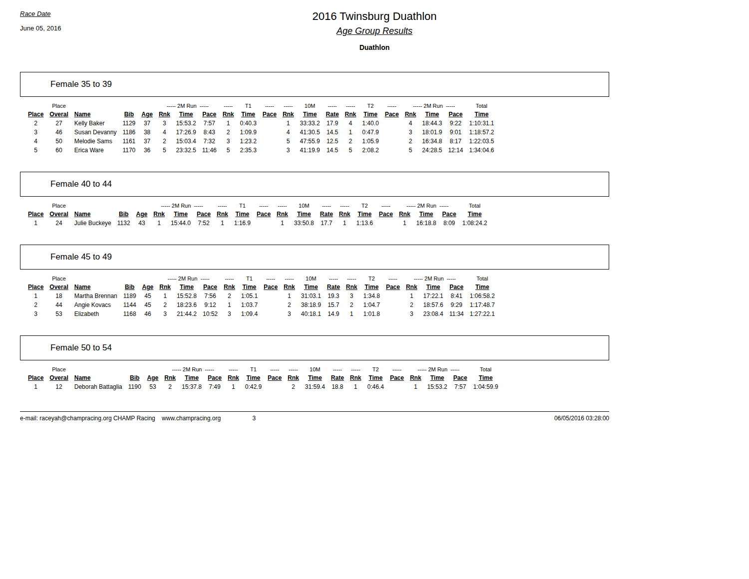Race Date June 05, 2016
2016 Twinsburg Duathlon
Age Group Results
Duathlon
Female 35 to 39
| | Place | | | ----- 2M Run ----- | ----- | T1 | ----- | ----- | 10M | ----- | ----- | T2 | ----- | ----- 2M Run ----- | Total |
| --- | --- | --- | --- | --- | --- | --- | --- | --- | --- | --- | --- | --- | --- | --- | --- |
| Place | Overal | Name | Bib | Age | Rnk | Time | Pace | Rnk | Time | Pace | Rnk | Time | Rate | Rnk | Time | Pace | Rnk | Time | Pace | Time |
| 2 | 27 | Kelly Baker | 1129 | 37 | 3 | 15:53.2 | 7:57 | 1 | 0:40.3 | | 1 | 33:33.2 | 17.9 | 4 | 1:40.0 | | 4 | 18:44.3 | 9:22 | 1:10:31.1 |
| 3 | 46 | Susan Devanny | 1186 | 38 | 4 | 17:26.9 | 8:43 | 2 | 1:09.9 | | 4 | 41:30.5 | 14.5 | 1 | 0:47.9 | | 3 | 18:01.9 | 9:01 | 1:18:57.2 |
| 4 | 50 | Melodie Sams | 1161 | 37 | 2 | 15:03.4 | 7:32 | 3 | 1:23.2 | | 5 | 47:55.9 | 12.5 | 2 | 1:05.9 | | 2 | 16:34.8 | 8:17 | 1:22:03.5 |
| 5 | 60 | Erica Ware | 1170 | 36 | 5 | 23:32.5 | 11:46 | 5 | 2:35.3 | | 3 | 41:19.9 | 14.5 | 5 | 2:08.2 | | 5 | 24:28.5 | 12:14 | 1:34:04.6 |
Female 40 to 44
| | Place | | | ----- 2M Run ----- | ----- | T1 | ----- | ----- | 10M | ----- | ----- | T2 | ----- | ----- 2M Run ----- | Total |
| --- | --- | --- | --- | --- | --- | --- | --- | --- | --- | --- | --- | --- | --- | --- | --- |
| Place | Overal | Name | Bib | Age | Rnk | Time | Pace | Rnk | Time | Pace | Rnk | Time | Rate | Rnk | Time | Pace | Rnk | Time | Pace | Time |
| 1 | 24 | Julie Buckeye | 1132 | 43 | 1 | 15:44.0 | 7:52 | 1 | 1:16.9 | | 1 | 33:50.8 | 17.7 | 1 | 1:13.6 | | 1 | 16:18.8 | 8:09 | 1:08:24.2 |
Female 45 to 49
| | Place | | | ----- 2M Run ----- | ----- | T1 | ----- | ----- | 10M | ----- | ----- | T2 | ----- | ----- 2M Run ----- | Total |
| --- | --- | --- | --- | --- | --- | --- | --- | --- | --- | --- | --- | --- | --- | --- | --- |
| Place | Overal | Name | Bib | Age | Rnk | Time | Pace | Rnk | Time | Pace | Rnk | Time | Rate | Rnk | Time | Pace | Rnk | Time | Pace | Time |
| 1 | 18 | Martha Brennan | 1189 | 45 | 1 | 15:52.8 | 7:56 | 2 | 1:05.1 | | 1 | 31:03.1 | 19.3 | 3 | 1:34.8 | | 1 | 17:22.1 | 8:41 | 1:06:58.2 |
| 2 | 44 | Angie Kovacs | 1144 | 45 | 2 | 18:23.6 | 9:12 | 1 | 1:03.7 | | 2 | 38:18.9 | 15.7 | 2 | 1:04.7 | | 2 | 18:57.6 | 9:29 | 1:17:48.7 |
| 3 | 53 | Elizabeth | 1168 | 46 | 3 | 21:44.2 | 10:52 | 3 | 1:09.4 | | 3 | 40:18.1 | 14.9 | 1 | 1:01.8 | | 3 | 23:08.4 | 11:34 | 1:27:22.1 |
Female 50 to 54
| | Place | | | ----- 2M Run ----- | ----- | T1 | ----- | ----- | 10M | ----- | ----- | T2 | ----- | ----- 2M Run ----- | Total |
| --- | --- | --- | --- | --- | --- | --- | --- | --- | --- | --- | --- | --- | --- | --- | --- |
| Place | Overal | Name | Bib | Age | Rnk | Time | Pace | Rnk | Time | Pace | Rnk | Time | Rate | Rnk | Time | Pace | Rnk | Time | Pace | Time |
| 1 | 12 | Deborah Battaglia | 1190 | 53 | 2 | 15:37.8 | 7:49 | 1 | 0:42.9 | | 2 | 31:59.4 | 18.8 | 1 | 0:46.4 | | 1 | 15:53.2 | 7:57 | 1:04:59.9 |
e-mail: raceyah@champracing.org CHAMP Racing www.champracing.org 3 06/05/2016 03:28:00